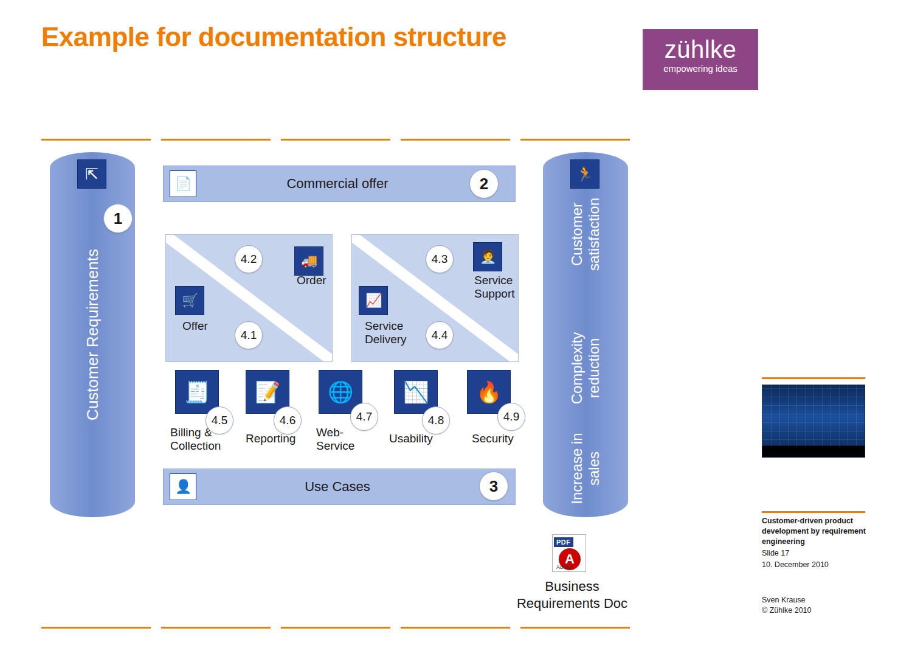Example for documentation structure
zühlke
empowering ideas
Customer Requirements
⇱
1
Customer
satisfaction
Complexity
reduction
Increase in
sales
🏃
📄
Commercial offer
2
👤
Use Cases
3
🛒
Offer
4.1
🚚
Order
4.2
📈
Service
Delivery
4.4
🧑‍💼
Service
Support
4.3
🧾
Billing &
Collection
4.5
📝
Reporting
4.6
🌐
Web-
Service
4.7
📉
Usability
4.8
🔥
Security
4.9
PDF
A
Adobe
Business
Requirements Doc
Customer-driven product
development by requirement
engineering
Slide 17
10. December 2010
Sven Krause
© Zühlke 2010